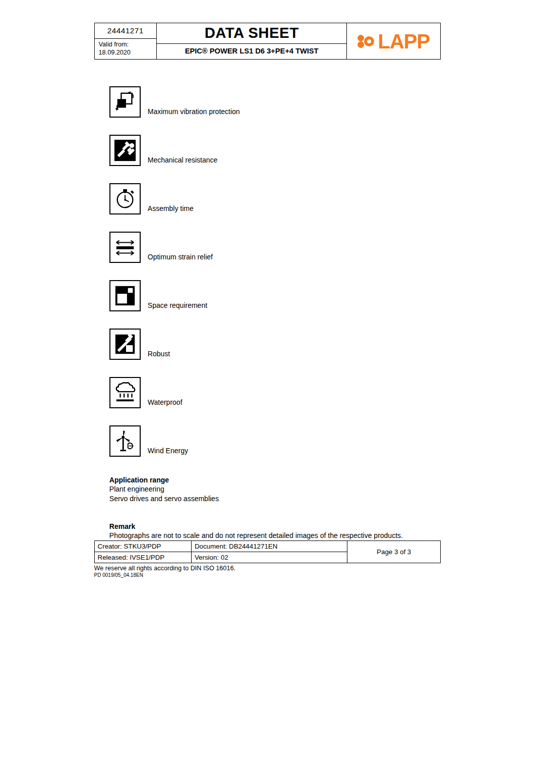24441271
Valid from:
18.09.2020
DATA SHEET
EPIC® POWER LS1 D6 3+PE+4 TWIST
LAPP
Maximum vibration protection
Mechanical resistance
Assembly time
Optimum strain relief
Space requirement
Robust
Waterproof
Wind Energy
Application range
Plant engineering
Servo drives and servo assemblies
Remark
Photographs are not to scale and do not represent detailed images of the respective products.
| Creator: STKU3/PDP | Document: DB24441271EN | Page 3 of 3 |
| Released: IVSE1/PDP | Version: 02 |
We reserve all rights according to DIN ISO 16016.
PD 0019/05_04.18EN